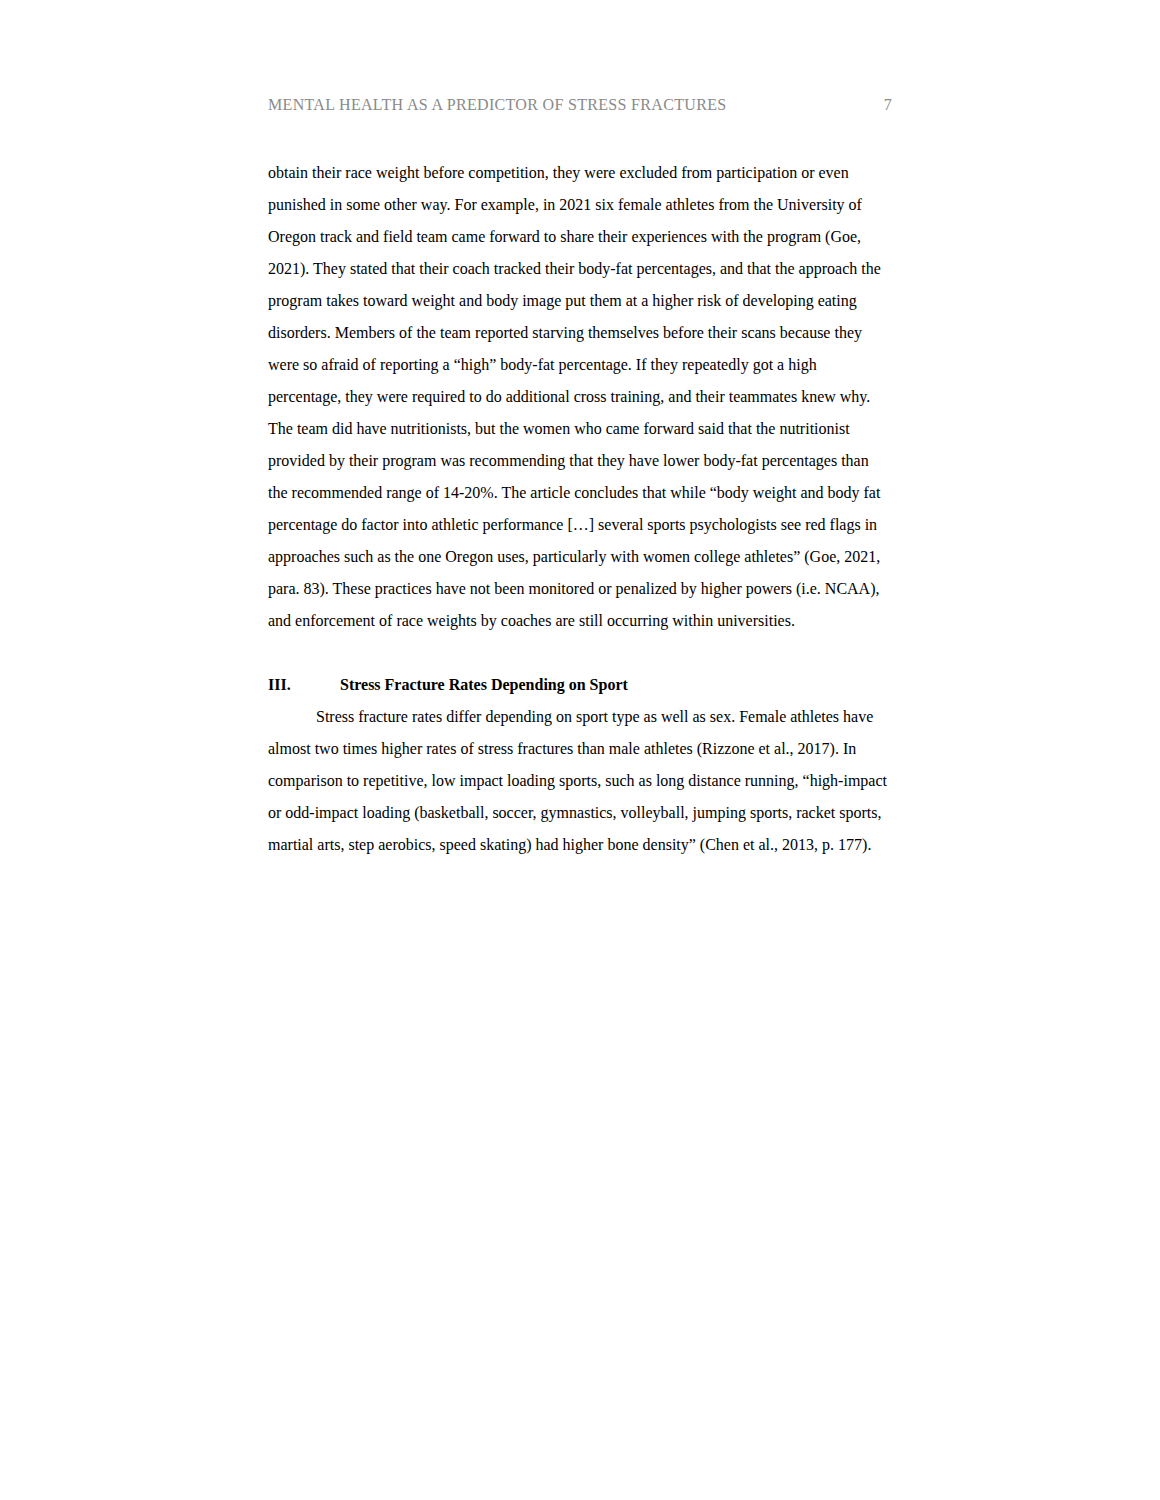Mental Health as a Predictor of Stress Fractures 7
obtain their race weight before competition, they were excluded from participation or even punished in some other way. For example, in 2021 six female athletes from the University of Oregon track and field team came forward to share their experiences with the program (Goe, 2021). They stated that their coach tracked their body-fat percentages, and that the approach the program takes toward weight and body image put them at a higher risk of developing eating disorders. Members of the team reported starving themselves before their scans because they were so afraid of reporting a “high” body-fat percentage. If they repeatedly got a high percentage, they were required to do additional cross training, and their teammates knew why. The team did have nutritionists, but the women who came forward said that the nutritionist provided by their program was recommending that they have lower body-fat percentages than the recommended range of 14-20%. The article concludes that while “body weight and body fat percentage do factor into athletic performance […] several sports psychologists see red flags in approaches such as the one Oregon uses, particularly with women college athletes” (Goe, 2021, para. 83). These practices have not been monitored or penalized by higher powers (i.e. NCAA), and enforcement of race weights by coaches are still occurring within universities.
III. Stress Fracture Rates Depending on Sport
Stress fracture rates differ depending on sport type as well as sex. Female athletes have almost two times higher rates of stress fractures than male athletes (Rizzone et al., 2017). In comparison to repetitive, low impact loading sports, such as long distance running, “high-impact or odd-impact loading (basketball, soccer, gymnastics, volleyball, jumping sports, racket sports, martial arts, step aerobics, speed skating) had higher bone density” (Chen et al., 2013, p. 177).